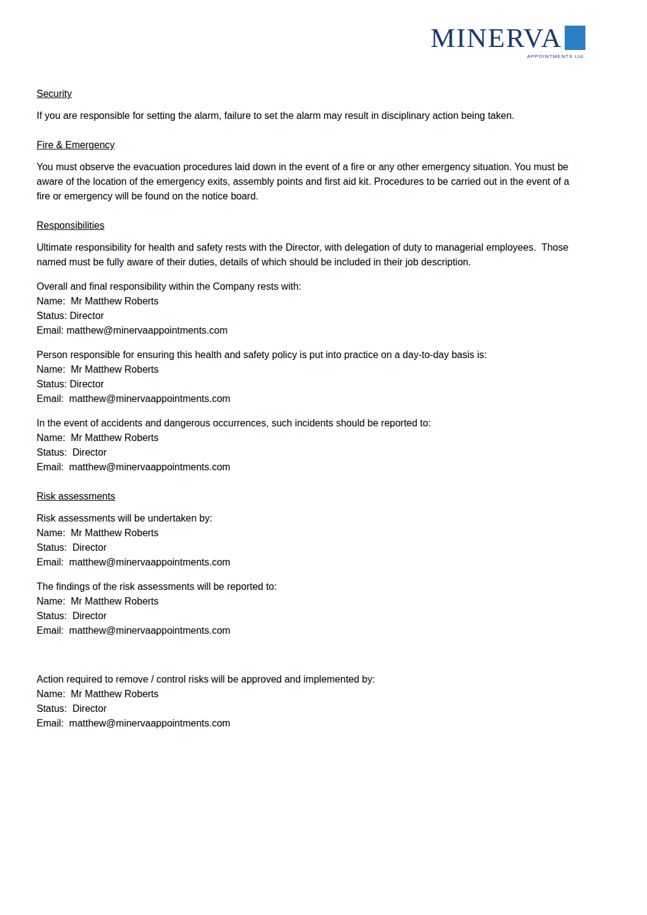MINERVA
APPOINTMENTS Ltd.
Security
If you are responsible for setting the alarm, failure to set the alarm may result in disciplinary action being taken.
Fire & Emergency
You must observe the evacuation procedures laid down in the event of a fire or any other emergency situation. You must be aware of the location of the emergency exits, assembly points and first aid kit. Procedures to be carried out in the event of a fire or emergency will be found on the notice board.
Responsibilities
Ultimate responsibility for health and safety rests with the Director, with delegation of duty to managerial employees. Those named must be fully aware of their duties, details of which should be included in their job description.
Overall and final responsibility within the Company rests with:
Name: Mr Matthew Roberts
Status: Director
Email: matthew@minervaappointments.com
Person responsible for ensuring this health and safety policy is put into practice on a day-to-day basis is:
Name: Mr Matthew Roberts
Status: Director
Email: matthew@minervaappointments.com
In the event of accidents and dangerous occurrences, such incidents should be reported to:
Name: Mr Matthew Roberts
Status: Director
Email: matthew@minervaappointments.com
Risk assessments
Risk assessments will be undertaken by:
Name: Mr Matthew Roberts
Status: Director
Email: matthew@minervaappointments.com
The findings of the risk assessments will be reported to:
Name: Mr Matthew Roberts
Status: Director
Email: matthew@minervaappointments.com
Action required to remove / control risks will be approved and implemented by:
Name: Mr Matthew Roberts
Status: Director
Email: matthew@minervaappointments.com